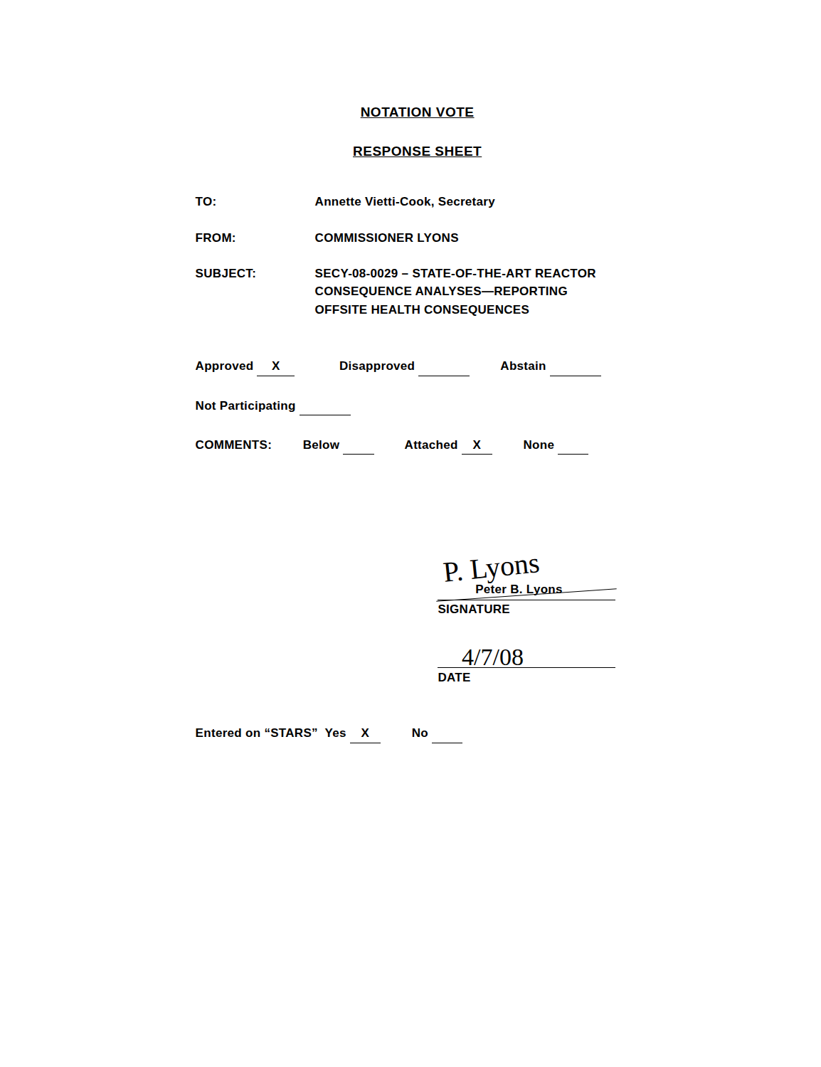NOTATION VOTE
RESPONSE SHEET
| TO: | Annette Vietti-Cook, Secretary |
| FROM: | COMMISSIONER LYONS |
| SUBJECT: | SECY-08-0029 – STATE-OF-THE-ART REACTOR CONSEQUENCE ANALYSES—REPORTING OFFSITE HEALTH CONSEQUENCES |
Approved X Disapproved Abstain
Not Participating
COMMENTS: Below Attached X None
P. Lyons
Peter B. Lyons
SIGNATURE
4/7/08
DATE
Entered on “STARS” Yes X No